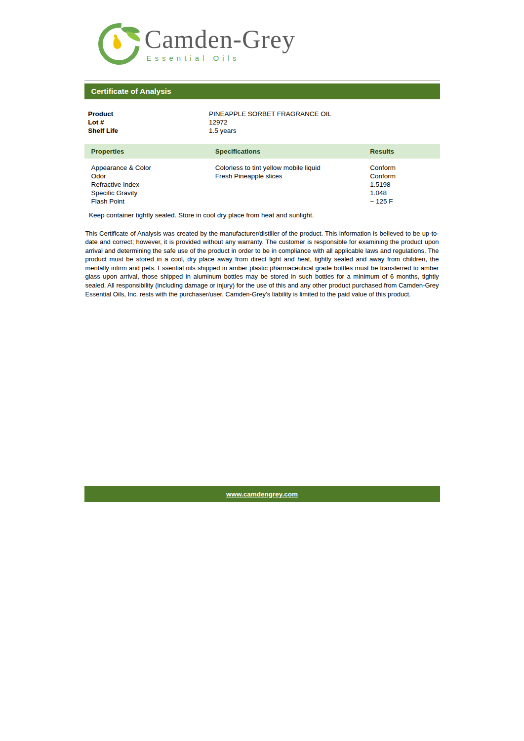Camden-Grey
Essential Oils
Certificate of Analysis
| Product | PINEAPPLE SORBET FRAGRANCE OIL |
| Lot # | 12972 |
| Shelf Life | 1.5 years |
| Properties | Specifications | Results |
| --- | --- | --- |
| Appearance & Color | Colorless to tint yellow mobile liquid | Conform |
| Odor | Fresh Pineapple slices | Conform |
| Refractive Index | | 1.5198 |
| Specific Gravity | | 1.048 |
| Flash Point | | ~ 125 F |
Keep container tightly sealed. Store in cool dry place from heat and sunlight.
This Certificate of Analysis was created by the manufacturer/distiller of the product. This information is believed to be up-to-date and correct; however, it is provided without any warranty. The customer is responsible for examining the product upon arrival and determining the safe use of the product in order to be in compliance with all applicable laws and regulations. The product must be stored in a cool, dry place away from direct light and heat, tightly sealed and away from children, the mentally infirm and pets. Essential oils shipped in amber plastic pharmaceutical grade bottles must be transferred to amber glass upon arrival, those shipped in aluminum bottles may be stored in such bottles for a minimum of 6 months, tightly sealed. All responsibility (including damage or injury) for the use of this and any other product purchased from Camden-Grey Essential Oils, Inc. rests with the purchaser/user. Camden-Grey’s liability is limited to the paid value of this product.
www.camdengrey.com